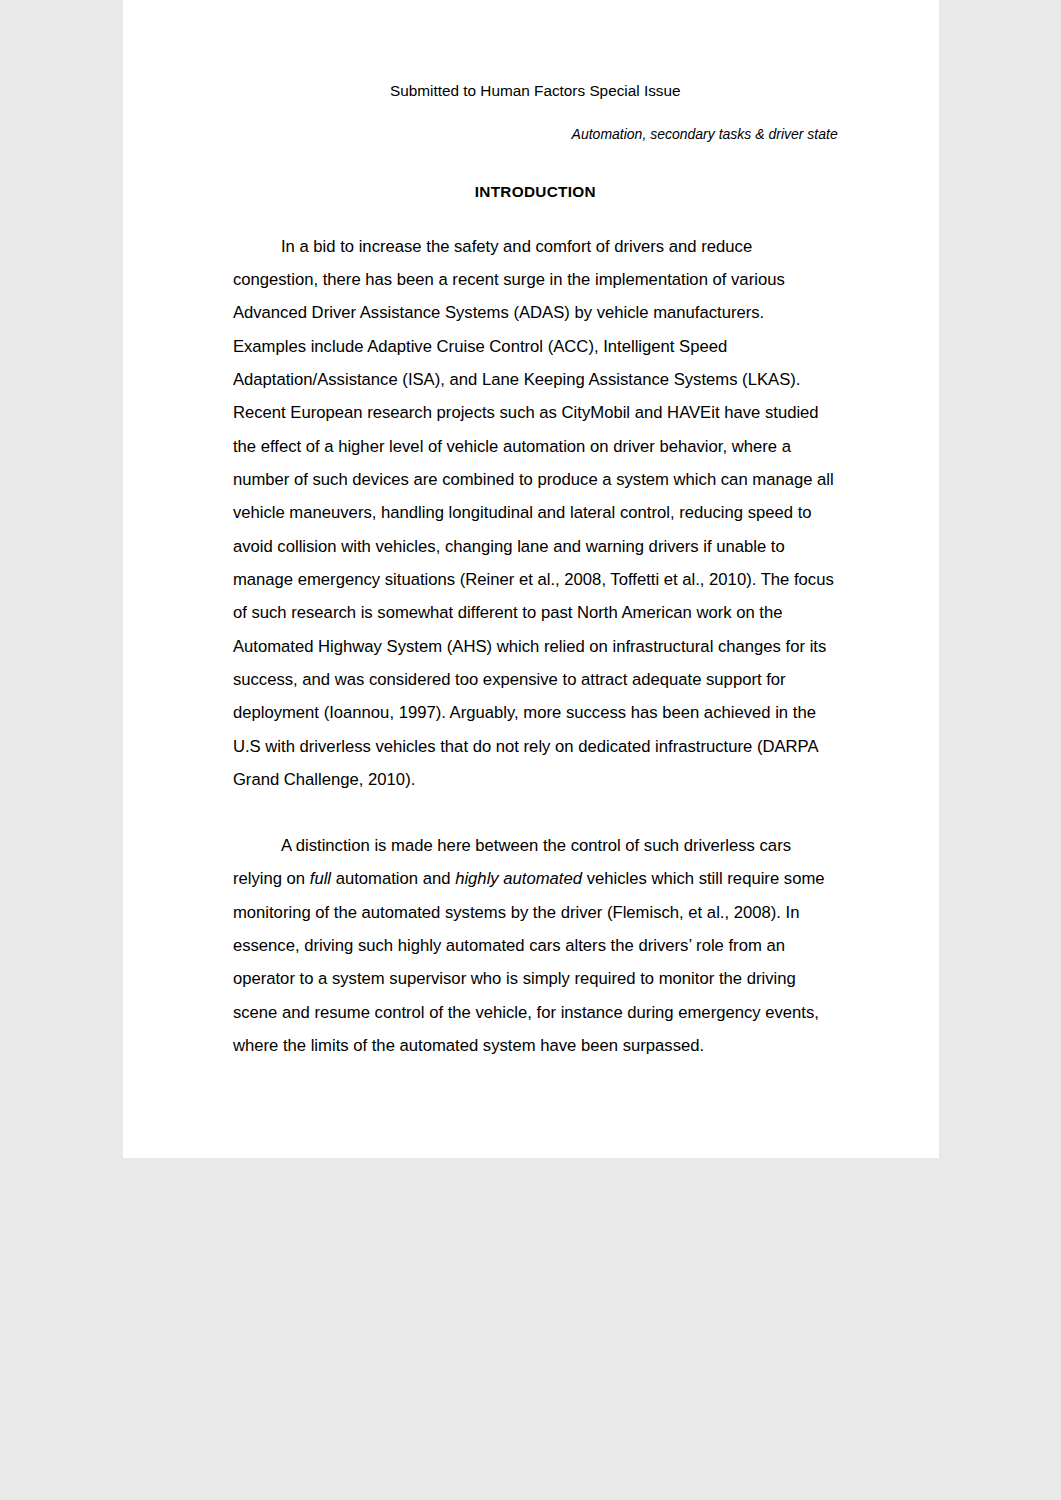Submitted to Human Factors Special Issue
Automation, secondary tasks & driver state
INTRODUCTION
In a bid to increase the safety and comfort of drivers and reduce congestion, there has been a recent surge in the implementation of various Advanced Driver Assistance Systems (ADAS) by vehicle manufacturers. Examples include Adaptive Cruise Control (ACC), Intelligent Speed Adaptation/Assistance (ISA), and Lane Keeping Assistance Systems (LKAS). Recent European research projects such as CityMobil and HAVEit have studied the effect of a higher level of vehicle automation on driver behavior, where a number of such devices are combined to produce a system which can manage all vehicle maneuvers, handling longitudinal and lateral control, reducing speed to avoid collision with vehicles, changing lane and warning drivers if unable to manage emergency situations (Reiner et al., 2008, Toffetti et al., 2010). The focus of such research is somewhat different to past North American work on the Automated Highway System (AHS) which relied on infrastructural changes for its success, and was considered too expensive to attract adequate support for deployment (Ioannou, 1997). Arguably, more success has been achieved in the U.S with driverless vehicles that do not rely on dedicated infrastructure (DARPA Grand Challenge, 2010).
A distinction is made here between the control of such driverless cars relying on full automation and highly automated vehicles which still require some monitoring of the automated systems by the driver (Flemisch, et al., 2008). In essence, driving such highly automated cars alters the drivers’ role from an operator to a system supervisor who is simply required to monitor the driving scene and resume control of the vehicle, for instance during emergency events, where the limits of the automated system have been surpassed.